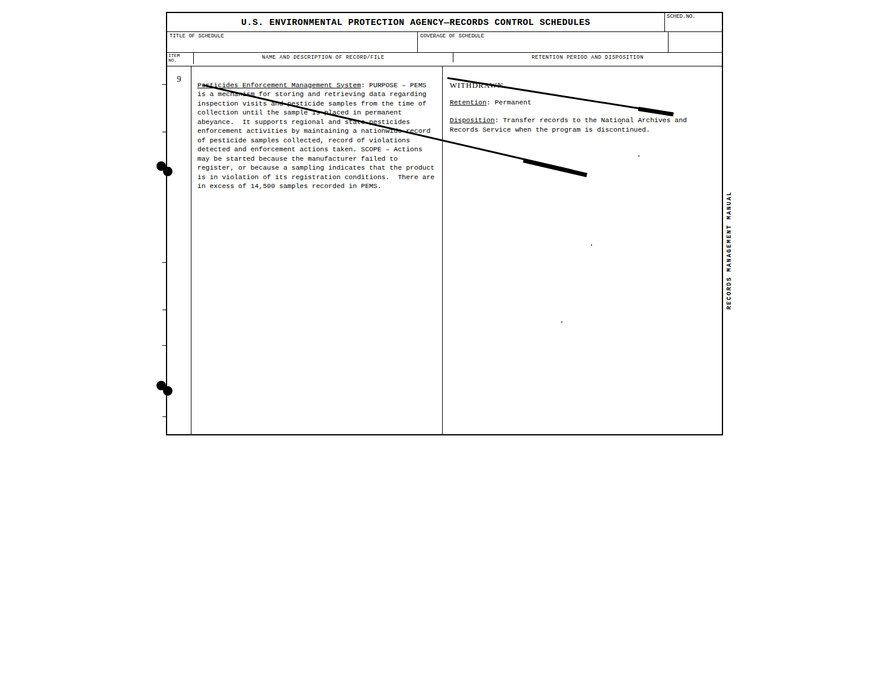U.S. ENVIRONMENTAL PROTECTION AGENCY—RECORDS CONTROL SCHEDULES
SCHED.NO.
TITLE OF SCHEDULE
COVERAGE OF SCHEDULE
ITEM
NO.
NAME AND DESCRIPTION OF RECORD/FILE
RETENTION PERIOD AND DISPOSITION
9
Pesticides Enforcement Management System: PURPOSE – PEMS is a mechanism for storing and retrieving data regarding inspection visits and pesticide samples from the time of collection until the sample is placed in permanent abeyance. It supports regional and state pesticides enforcement activities by maintaining a nationwide record of pesticide samples collected, record of violations detected and enforcement actions taken. SCOPE – Actions may be started because the manufacturer failed to register, or because a sampling indicates that the product is in violation of its registration conditions. There are in excess of 14,500 samples recorded in PEMS.
WITHDRAWN
Retention: Permanent
Disposition: Transfer records to the National Archives and Records Service when the program is discontinued.
RECORDS MANAGEMENT MANUAL